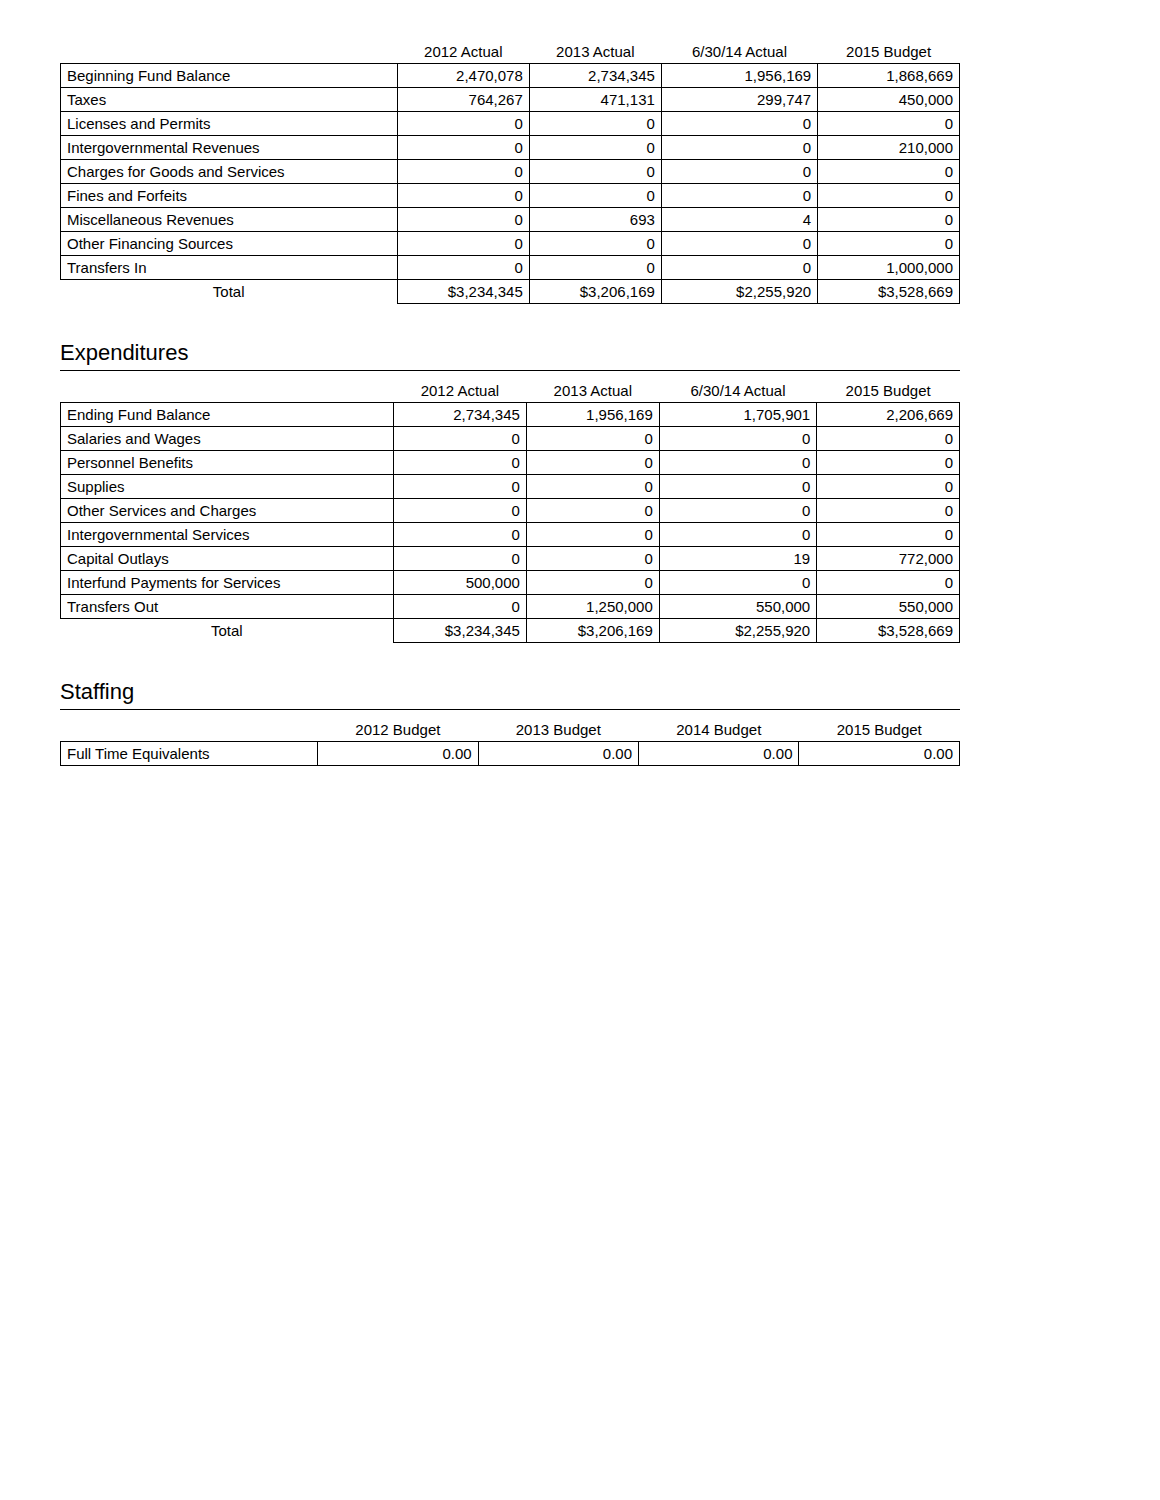| | 2012 Actual | 2013 Actual | 6/30/14 Actual | 2015 Budget |
| --- | --- | --- | --- | --- |
| Beginning Fund Balance | 2,470,078 | 2,734,345 | 1,956,169 | 1,868,669 |
| Taxes | 764,267 | 471,131 | 299,747 | 450,000 |
| Licenses and Permits | 0 | 0 | 0 | 0 |
| Intergovernmental Revenues | 0 | 0 | 0 | 210,000 |
| Charges for Goods and Services | 0 | 0 | 0 | 0 |
| Fines and Forfeits | 0 | 0 | 0 | 0 |
| Miscellaneous Revenues | 0 | 693 | 4 | 0 |
| Other Financing Sources | 0 | 0 | 0 | 0 |
| Transfers In | 0 | 0 | 0 | 1,000,000 |
| Total | $3,234,345 | $3,206,169 | $2,255,920 | $3,528,669 |
Expenditures
| | 2012 Actual | 2013 Actual | 6/30/14 Actual | 2015 Budget |
| --- | --- | --- | --- | --- |
| Ending Fund Balance | 2,734,345 | 1,956,169 | 1,705,901 | 2,206,669 |
| Salaries and Wages | 0 | 0 | 0 | 0 |
| Personnel Benefits | 0 | 0 | 0 | 0 |
| Supplies | 0 | 0 | 0 | 0 |
| Other Services and Charges | 0 | 0 | 0 | 0 |
| Intergovernmental Services | 0 | 0 | 0 | 0 |
| Capital Outlays | 0 | 0 | 19 | 772,000 |
| Interfund Payments for Services | 500,000 | 0 | 0 | 0 |
| Transfers Out | 0 | 1,250,000 | 550,000 | 550,000 |
| Total | $3,234,345 | $3,206,169 | $2,255,920 | $3,528,669 |
Staffing
| | 2012 Budget | 2013 Budget | 2014 Budget | 2015 Budget |
| --- | --- | --- | --- | --- |
| Full Time Equivalents | 0.00 | 0.00 | 0.00 | 0.00 |